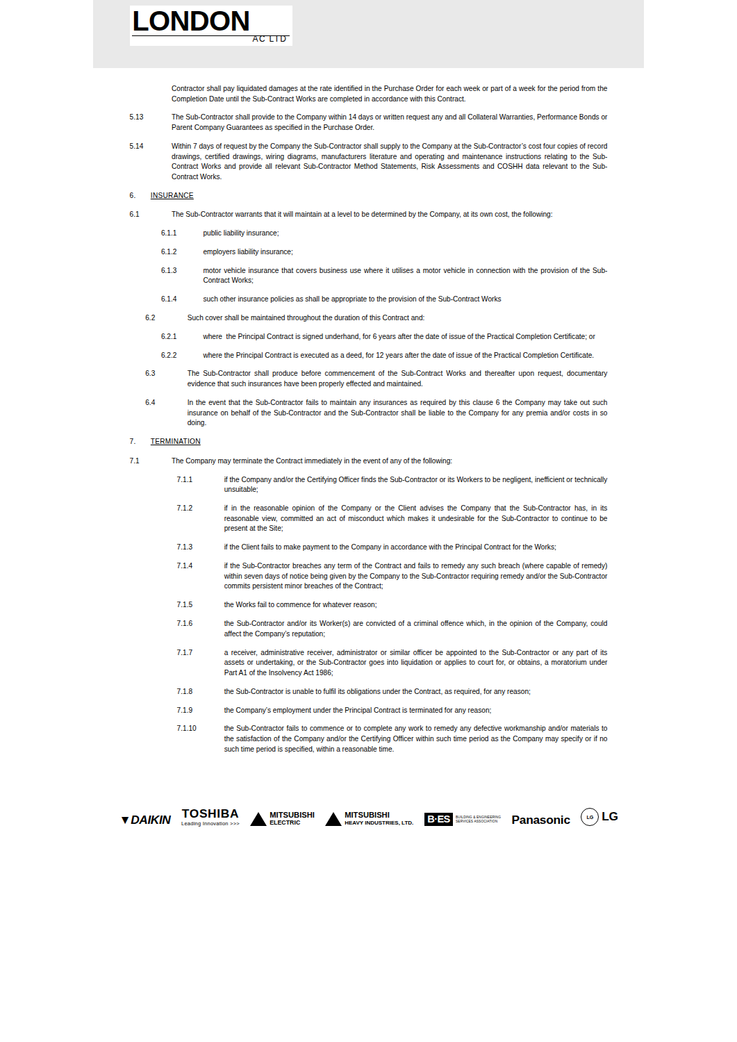LONDON
AC LTD
Contractor shall pay liquidated damages at the rate identified in the Purchase Order for each week or part of a week for the period from the Completion Date until the Sub-Contract Works are completed in accordance with this Contract.
5.13
The Sub-Contractor shall provide to the Company within 14 days or written request any and all Collateral Warranties, Performance Bonds or Parent Company Guarantees as specified in the Purchase Order.
5.14
Within 7 days of request by the Company the Sub-Contractor shall supply to the Company at the Sub-Contractor’s cost four copies of record drawings, certified drawings, wiring diagrams, manufacturers literature and operating and maintenance instructions relating to the Sub-Contract Works and provide all relevant Sub-Contractor Method Statements, Risk Assessments and COSHH data relevant to the Sub-Contract Works.
6. INSURANCE
6.1
The Sub-Contractor warrants that it will maintain at a level to be determined by the Company, at its own cost, the following:
6.1.1
public liability insurance;
6.1.2
employers liability insurance;
6.1.3
motor vehicle insurance that covers business use where it utilises a motor vehicle in connection with the provision of the Sub-Contract Works;
6.1.4
such other insurance policies as shall be appropriate to the provision of the Sub-Contract Works
6.2
Such cover shall be maintained throughout the duration of this Contract and:
6.2.1
where the Principal Contract is signed underhand, for 6 years after the date of issue of the Practical Completion Certificate; or
6.2.2
where the Principal Contract is executed as a deed, for 12 years after the date of issue of the Practical Completion Certificate.
6.3
The Sub-Contractor shall produce before commencement of the Sub-Contract Works and thereafter upon request, documentary evidence that such insurances have been properly effected and maintained.
6.4
In the event that the Sub-Contractor fails to maintain any insurances as required by this clause 6 the Company may take out such insurance on behalf of the Sub-Contractor and the Sub-Contractor shall be liable to the Company for any premia and/or costs in so doing.
7. TERMINATION
7.1
The Company may terminate the Contract immediately in the event of any of the following:
7.1.1
if the Company and/or the Certifying Officer finds the Sub-Contractor or its Workers to be negligent, inefficient or technically unsuitable;
7.1.2
if in the reasonable opinion of the Company or the Client advises the Company that the Sub-Contractor has, in its reasonable view, committed an act of misconduct which makes it undesirable for the Sub-Contractor to continue to be present at the Site;
7.1.3
if the Client fails to make payment to the Company in accordance with the Principal Contract for the Works;
7.1.4
if the Sub-Contractor breaches any term of the Contract and fails to remedy any such breach (where capable of remedy) within seven days of notice being given by the Company to the Sub-Contractor requiring remedy and/or the Sub-Contractor commits persistent minor breaches of the Contract;
7.1.5
the Works fail to commence for whatever reason;
7.1.6
the Sub-Contractor and/or its Worker(s) are convicted of a criminal offence which, in the opinion of the Company, could affect the Company’s reputation;
7.1.7
a receiver, administrative receiver, administrator or similar officer be appointed to the Sub-Contractor or any part of its assets or undertaking, or the Sub-Contractor goes into liquidation or applies to court for, or obtains, a moratorium under Part A1 of the Insolvency Act 1986;
7.1.8
the Sub-Contractor is unable to fulfil its obligations under the Contract, as required, for any reason;
7.1.9
the Company’s employment under the Principal Contract is terminated for any reason;
7.1.10
the Sub-Contractor fails to commence or to complete any work to remedy any defective workmanship and/or materials to the satisfaction of the Company and/or the Certifying Officer within such time period as the Company may specify or if no such time period is specified, within a reasonable time.
▼DAIKIN
TOSHIBA
Leading Innovation >>>
MITSUBISHI
ELECTRIC
MITSUBISHI
HEAVY INDUSTRIES, LTD.
B·ES BUILDING & ENGINEERING
SERVICES ASSOCIATION
Panasonic
LG LG